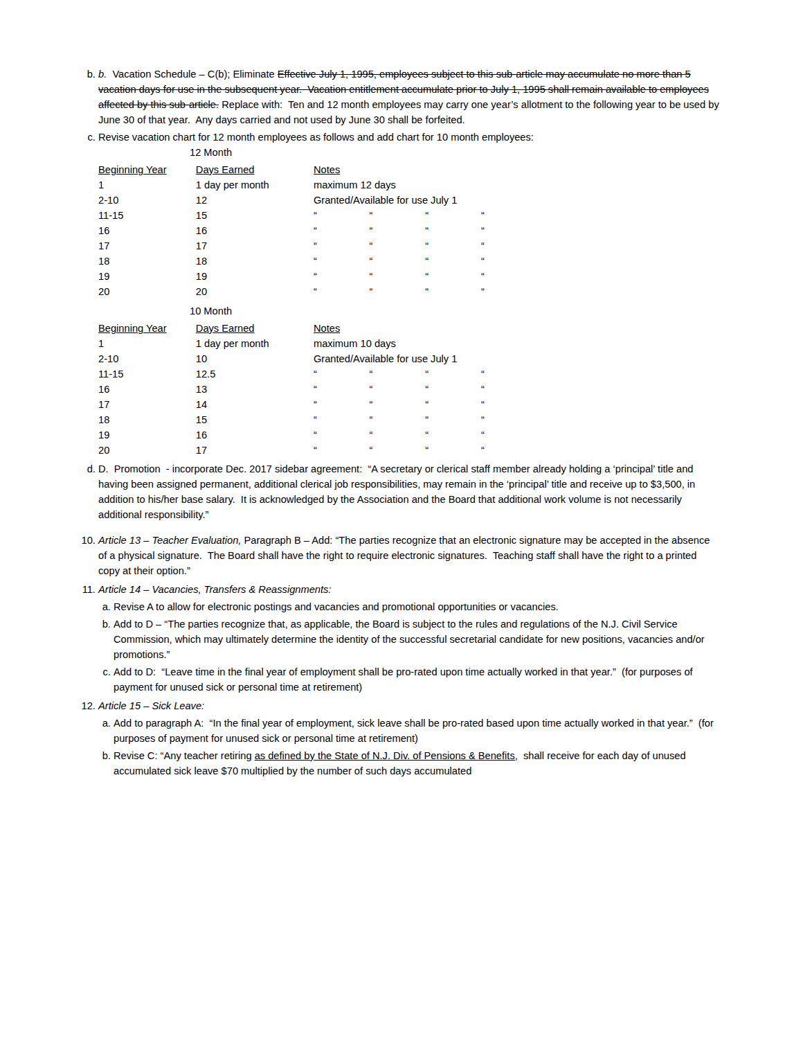b. Vacation Schedule – C(b); Eliminate Effective July 1, 1995, employees subject to this sub-article may accumulate no more than 5 vacation days for use in the subsequent year. Vacation entitlement accumulate prior to July 1, 1995 shall remain available to employees affected by this sub-article. Replace with: Ten and 12 month employees may carry one year’s allotment to the following year to be used by June 30 of that year. Any days carried and not used by June 30 shall be forfeited.
Revise vacation chart for 12 month employees as follows and add chart for 10 month employees:
12 Month
| Beginning Year | Days Earned | Notes |
| --- | --- | --- |
| 1 | 1 day per month | maximum 12 days |
| 2-10 | 12 | Granted/Available for use July 1 |
| 11-15 | 15 | “ “ “ “ |
| 16 | 16 | “ “ “ “ |
| 17 | 17 | “ “ “ “ |
| 18 | 18 | “ “ “ “ |
| 19 | 19 | “ “ “ “ |
| 20 | 20 | “ “ “ “ |
10 Month
| Beginning Year | Days Earned | Notes |
| --- | --- | --- |
| 1 | 1 day per month | maximum 10 days |
| 2-10 | 10 | Granted/Available for use July 1 |
| 11-15 | 12.5 | “ “ “ “ |
| 16 | 13 | “ “ “ “ |
| 17 | 14 | “ “ “ “ |
| 18 | 15 | “ “ “ “ |
| 19 | 16 | “ “ “ “ |
| 20 | 17 | “ “ “ “ |
D. Promotion - incorporate Dec. 2017 sidebar agreement: “A secretary or clerical staff member already holding a ‘principal’ title and having been assigned permanent, additional clerical job responsibilities, may remain in the ‘principal’ title and receive up to $3,500, in addition to his/her base salary. It is acknowledged by the Association and the Board that additional work volume is not necessarily additional responsibility.”
Article 13 – Teacher Evaluation, Paragraph B – Add: “The parties recognize that an electronic signature may be accepted in the absence of a physical signature. The Board shall have the right to require electronic signatures. Teaching staff shall have the right to a printed copy at their option.”
Article 14 – Vacancies, Transfers & Reassignments:
Revise A to allow for electronic postings and vacancies and promotional opportunities or vacancies.
Add to D – “The parties recognize that, as applicable, the Board is subject to the rules and regulations of the N.J. Civil Service Commission, which may ultimately determine the identity of the successful secretarial candidate for new positions, vacancies and/or promotions.”
Add to D: “Leave time in the final year of employment shall be pro-rated upon time actually worked in that year.” (for purposes of payment for unused sick or personal time at retirement)
Article 15 – Sick Leave:
Add to paragraph A: “In the final year of employment, sick leave shall be pro-rated based upon time actually worked in that year.” (for purposes of payment for unused sick or personal time at retirement)
Revise C: “Any teacher retiring as defined by the State of N.J. Div. of Pensions & Benefits, shall receive for each day of unused accumulated sick leave $70 multiplied by the number of such days accumulated